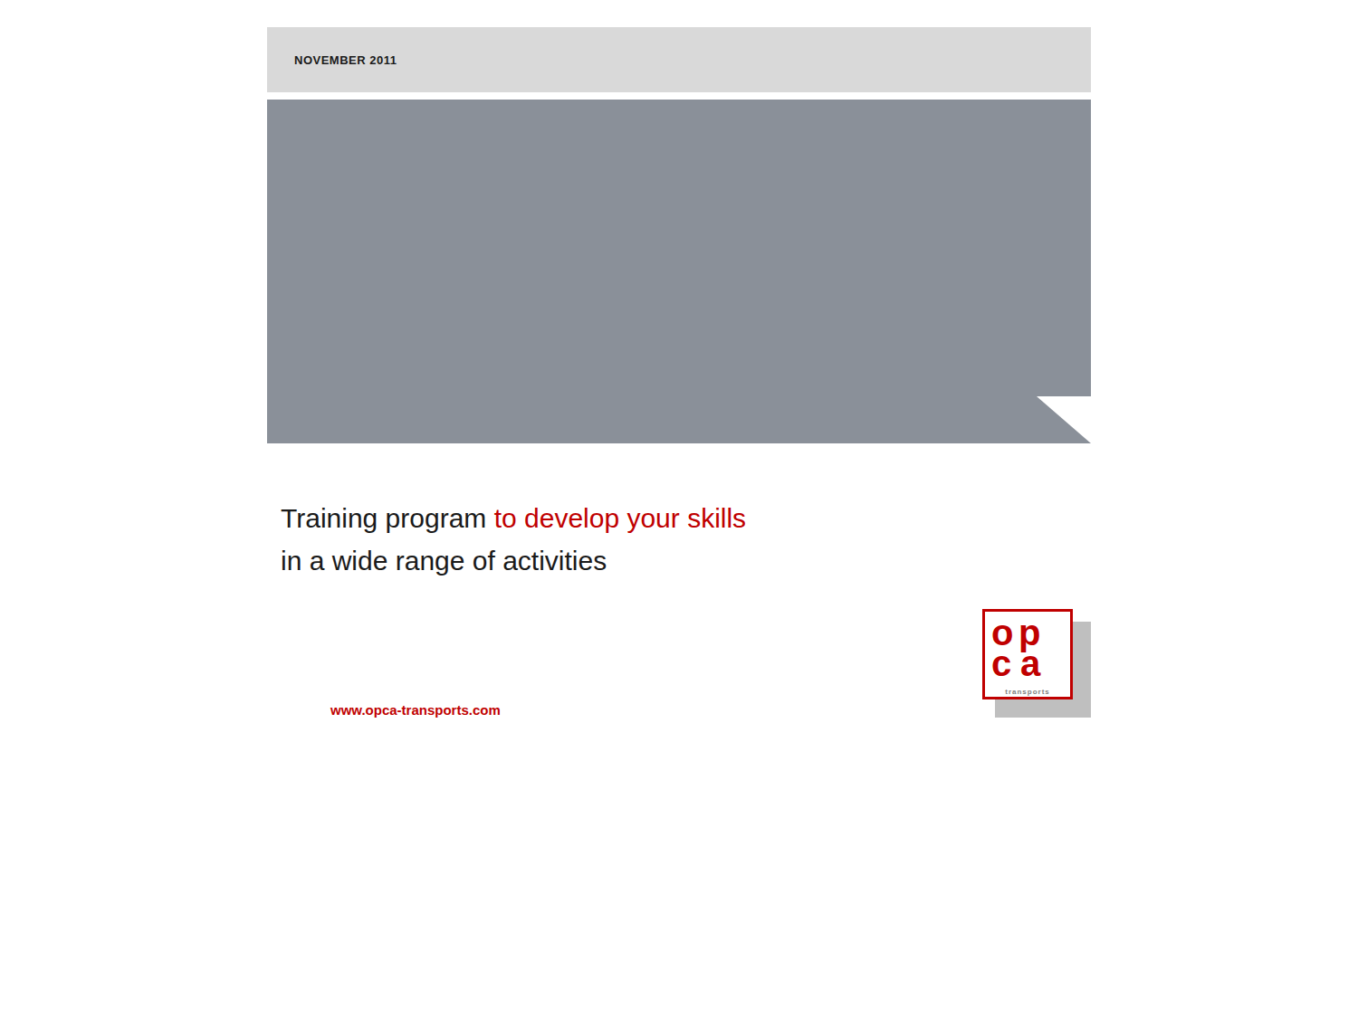NOVEMBER 2011
Training program to develop your skills
in a wide range of activities
www.opca-transports.com
o p c a transports